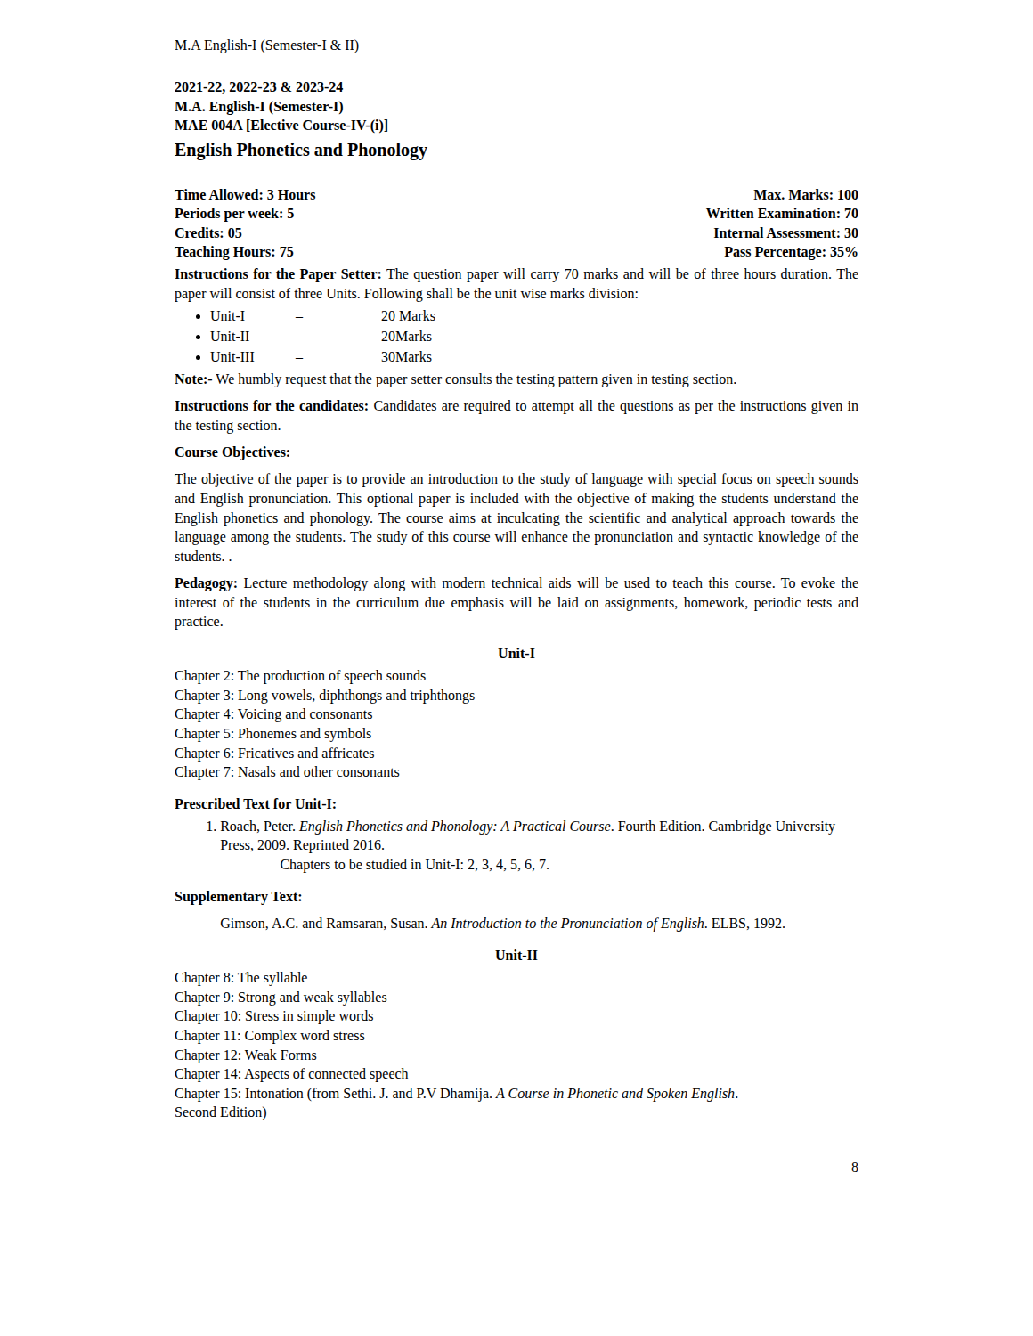M.A English-I (Semester-I & II)
2021-22, 2022-23 & 2023-24
M.A. English-I (Semester-I)
MAE 004A [Elective Course-IV-(i)]
English Phonetics and Phonology
| Time Allowed: 3 Hours | Max. Marks: 100 |
| Periods per week: 5 | Written Examination: 70 |
| Credits: 05 | Internal Assessment: 30 |
| Teaching Hours: 75 | Pass Percentage: 35% |
Instructions for the Paper Setter: The question paper will carry 70 marks and will be of three hours duration. The paper will consist of three Units. Following shall be the unit wise marks division:
Unit-I–20 Marks
Unit-II–20Marks
Unit-III–30Marks
Note:- We humbly request that the paper setter consults the testing pattern given in testing section.
Instructions for the candidates: Candidates are required to attempt all the questions as per the instructions given in the testing section.
Course Objectives:
The objective of the paper is to provide an introduction to the study of language with special focus on speech sounds and English pronunciation. This optional paper is included with the objective of making the students understand the English phonetics and phonology. The course aims at inculcating the scientific and analytical approach towards the language among the students. The study of this course will enhance the pronunciation and syntactic knowledge of the students. .
Pedagogy: Lecture methodology along with modern technical aids will be used to teach this course. To evoke the interest of the students in the curriculum due emphasis will be laid on assignments, homework, periodic tests and practice.
Unit-I
Chapter 2: The production of speech sounds
Chapter 3: Long vowels, diphthongs and triphthongs
Chapter 4: Voicing and consonants
Chapter 5: Phonemes and symbols
Chapter 6: Fricatives and affricates
Chapter 7: Nasals and other consonants
Prescribed Text for Unit-I:
Roach, Peter. English Phonetics and Phonology: A Practical Course. Fourth Edition. Cambridge University Press, 2009. Reprinted 2016.
Chapters to be studied in Unit-I: 2, 3, 4, 5, 6, 7.
Supplementary Text:
Gimson, A.C. and Ramsaran, Susan. An Introduction to the Pronunciation of English. ELBS, 1992.
Unit-II
Chapter 8: The syllable
Chapter 9: Strong and weak syllables
Chapter 10: Stress in simple words
Chapter 11: Complex word stress
Chapter 12: Weak Forms
Chapter 14: Aspects of connected speech
Chapter 15: Intonation (from Sethi. J. and P.V Dhamija. A Course in Phonetic and Spoken English.
Second Edition)
8